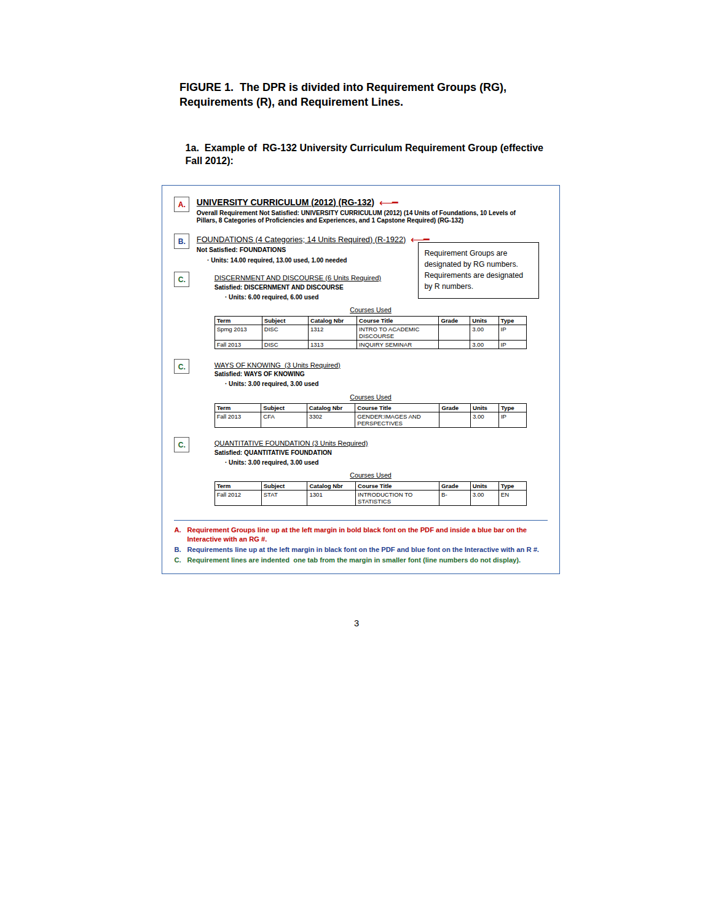FIGURE 1. The DPR is divided into Requirement Groups (RG), Requirements (R), and Requirement Lines.
1a. Example of RG-132 University Curriculum Requirement Group (effective Fall 2012):
Requirement Groups are designated by RG numbers. Requirements are designated by R numbers.
A.
UNIVERSITY CURRICULUM (2012) (RG-132)⟵━
Overall Requirement Not Satisfied: UNIVERSITY CURRICULUM (2012) (14 Units of Foundations, 10 Levels of Pillars, 8 Categories of Proficiencies and Experiences, and 1 Capstone Required) (RG-132)
B.
FOUNDATIONS (4 Categories; 14 Units Required) (R-1922)⟵━
Not Satisfied: FOUNDATIONS
· Units: 14.00 required, 13.00 used, 1.00 needed
C.
DISCERNMENT AND DISCOURSE (6 Units Required)
Satisfied: DISCERNMENT AND DISCOURSE
· Units: 6.00 required, 6.00 used
Courses Used
| Term | Subject | Catalog Nbr | Course Title | Grade | Units | Type |
| --- | --- | --- | --- | --- | --- | --- |
| Spmg 2013 | DISC | 1312 | INTRO TO ACADEMIC DISCOURSE | | 3.00 | IP |
| Fall 2013 | DISC | 1313 | INQUIRY SEMINAR | | 3.00 | IP |
C.
WAYS OF KNOWING (3 Units Required)
Satisfied: WAYS OF KNOWING
· Units: 3.00 required, 3.00 used
Courses Used
| Term | Subject | Catalog Nbr | Course Title | Grade | Units | Type |
| --- | --- | --- | --- | --- | --- | --- |
| Fall 2013 | CFA | 3302 | GENDER:IMAGES AND PERSPECTIVES | | 3.00 | IP |
C.
QUANTITATIVE FOUNDATION (3 Units Required)
Satisfied: QUANTITATIVE FOUNDATION
· Units: 3.00 required, 3.00 used
Courses Used
| Term | Subject | Catalog Nbr | Course Title | Grade | Units | Type |
| --- | --- | --- | --- | --- | --- | --- |
| Fall 2012 | STAT | 1301 | INTRODUCTION TO STATISTICS | B- | 3.00 | EN |
A. Requirement Groups line up at the left margin in bold black font on the PDF and inside a blue bar on the Interactive with an RG #.
B. Requirements line up at the left margin in black font on the PDF and blue font on the Interactive with an R #.
C. Requirement lines are indented one tab from the margin in smaller font (line numbers do not display).
3